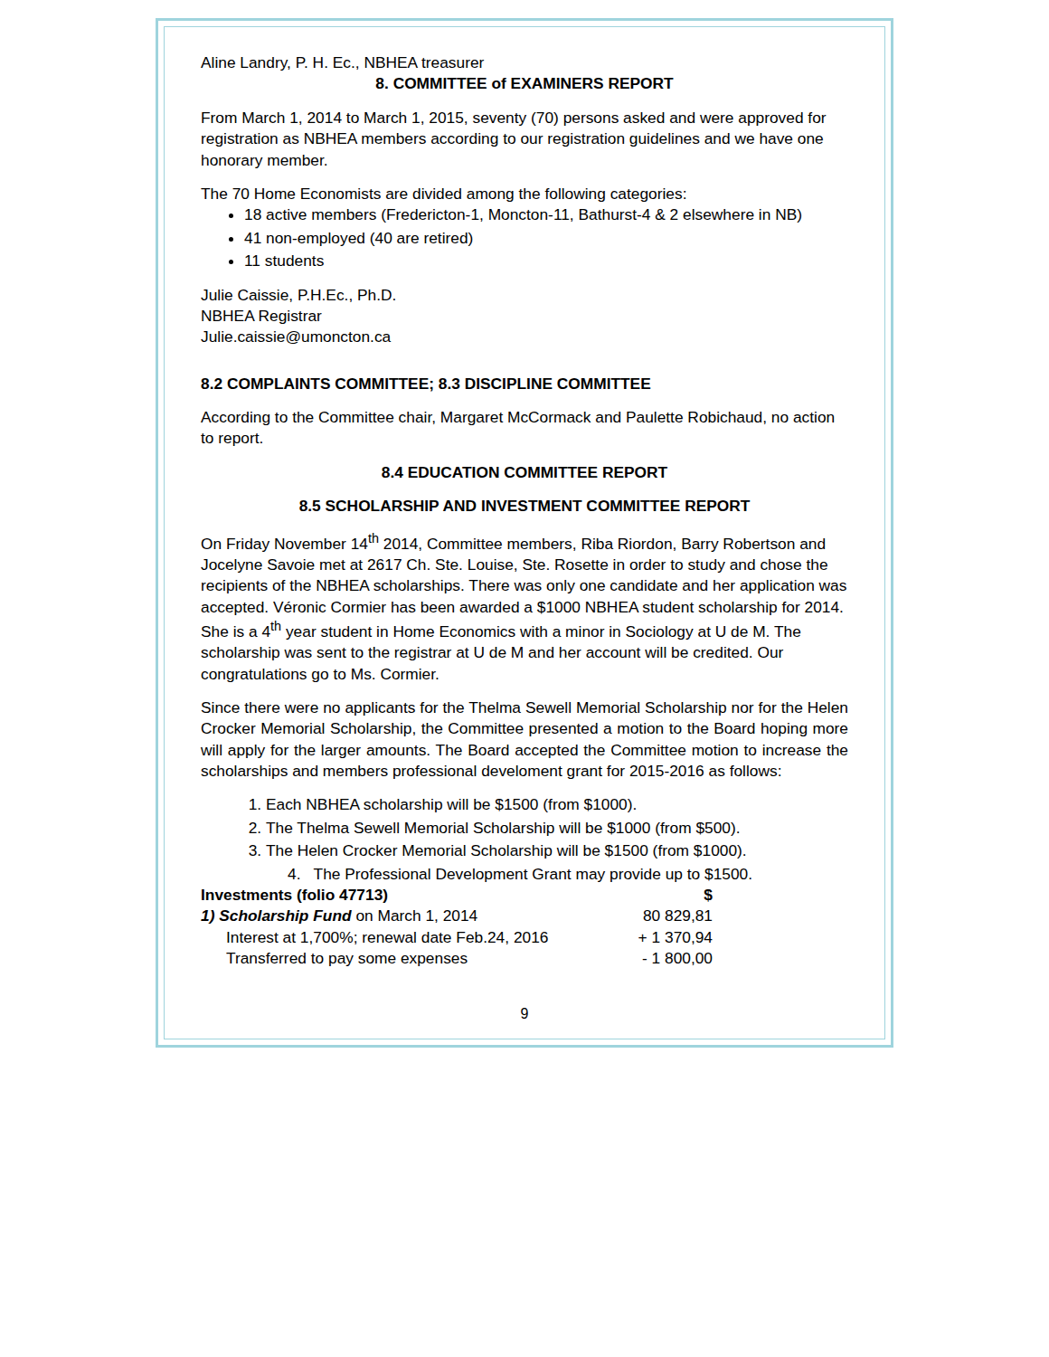Aline Landry, P. H. Ec., NBHEA treasurer
8. COMMITTEE of EXAMINERS REPORT
From March 1, 2014 to March 1, 2015, seventy (70) persons asked and were approved for registration as NBHEA members according to our registration guidelines and we have one honorary member.
The 70 Home Economists are divided among the following categories:
18 active members (Fredericton-1, Moncton-11, Bathurst-4 & 2 elsewhere in NB)
41 non-employed (40 are retired)
11 students
Julie Caissie, P.H.Ec., Ph.D.
NBHEA Registrar
Julie.caissie@umoncton.ca
8.2 COMPLAINTS COMMITTEE; 8.3 DISCIPLINE COMMITTEE
According to the Committee chair, Margaret McCormack and Paulette Robichaud, no action to report.
8.4 EDUCATION COMMITTEE REPORT
8.5 SCHOLARSHIP AND INVESTMENT COMMITTEE REPORT
On Friday November 14th 2014, Committee members, Riba Riordon, Barry Robertson and Jocelyne Savoie met at 2617 Ch. Ste. Louise, Ste. Rosette in order to study and chose the recipients of the NBHEA scholarships. There was only one candidate and her application was accepted. Véronic Cormier has been awarded a $1000 NBHEA student scholarship for 2014. She is a 4th year student in Home Economics with a minor in Sociology at U de M. The scholarship was sent to the registrar at U de M and her account will be credited. Our congratulations go to Ms. Cormier.
Since there were no applicants for the Thelma Sewell Memorial Scholarship nor for the Helen Crocker Memorial Scholarship, the Committee presented a motion to the Board hoping more will apply for the larger amounts. The Board accepted the Committee motion to increase the scholarships and members professional develoment grant for 2015-2016 as follows:
Each NBHEA scholarship will be $1500 (from $1000).
The Thelma Sewell Memorial Scholarship will be $1000 (from $500).
The Helen Crocker Memorial Scholarship will be $1500 (from $1000).
4. The Professional Development Grant may provide up to $1500.
Investments (folio 47713) $
1) Scholarship Fund on March 1, 2014 80 829,81
Interest at 1,700%; renewal date Feb.24, 2016 + 1 370,94
Transferred to pay some expenses - 1 800,00
9